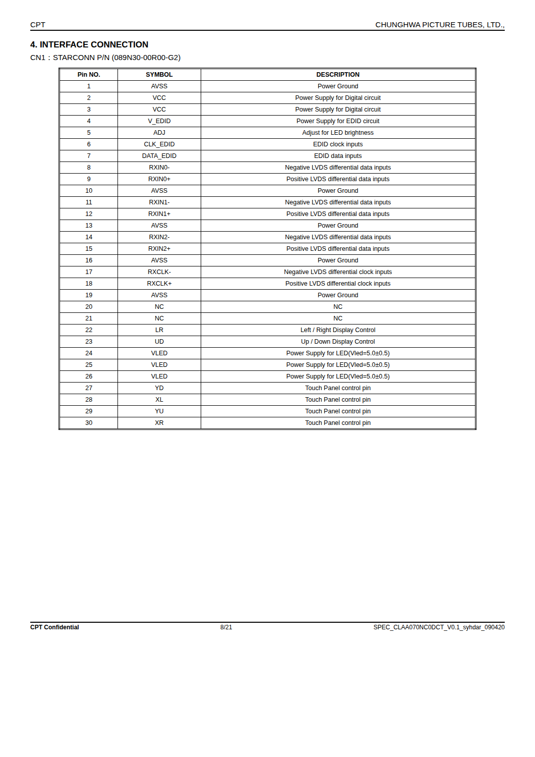CPT
CHUNGHWA PICTURE TUBES, LTD.,
4. INTERFACE CONNECTION
CN1：STARCONN P/N (089N30-00R00-G2)
| Pin NO. | SYMBOL | DESCRIPTION |
| --- | --- | --- |
| 1 | AVSS | Power Ground |
| 2 | VCC | Power Supply for Digital circuit |
| 3 | VCC | Power Supply for Digital circuit |
| 4 | V_EDID | Power Supply for EDID circuit |
| 5 | ADJ | Adjust for LED brightness |
| 6 | CLK_EDID | EDID clock inputs |
| 7 | DATA_EDID | EDID data inputs |
| 8 | RXIN0- | Negative LVDS differential data inputs |
| 9 | RXIN0+ | Positive LVDS differential data inputs |
| 10 | AVSS | Power Ground |
| 11 | RXIN1- | Negative LVDS differential data inputs |
| 12 | RXIN1+ | Positive LVDS differential data inputs |
| 13 | AVSS | Power Ground |
| 14 | RXIN2- | Negative LVDS differential data inputs |
| 15 | RXIN2+ | Positive LVDS differential data inputs |
| 16 | AVSS | Power Ground |
| 17 | RXCLK- | Negative LVDS differential clock inputs |
| 18 | RXCLK+ | Positive LVDS differential clock inputs |
| 19 | AVSS | Power Ground |
| 20 | NC | NC |
| 21 | NC | NC |
| 22 | LR | Left / Right Display Control |
| 23 | UD | Up / Down Display Control |
| 24 | VLED | Power Supply for LED(Vled=5.0±0.5) |
| 25 | VLED | Power Supply for LED(Vled=5.0±0.5) |
| 26 | VLED | Power Supply for LED(Vled=5.0±0.5) |
| 27 | YD | Touch Panel control pin |
| 28 | XL | Touch Panel control pin |
| 29 | YU | Touch Panel control pin |
| 30 | XR | Touch Panel control pin |
CPT Confidential
8/21
SPEC_CLAA070NC0DCT_V0.1_syhdar_090420